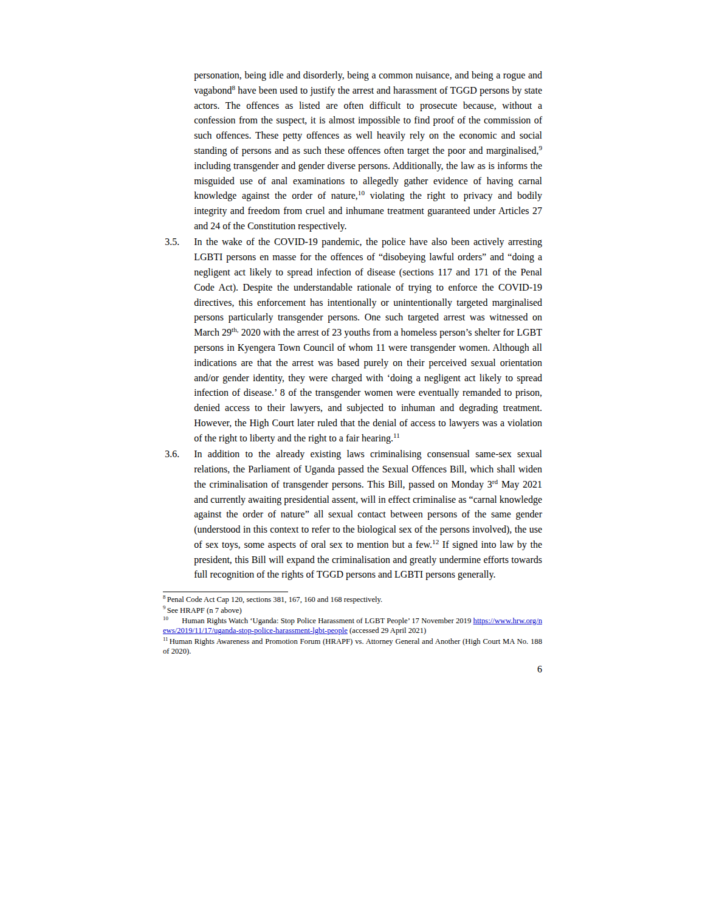personation, being idle and disorderly, being a common nuisance, and being a rogue and vagabond8 have been used to justify the arrest and harassment of TGGD persons by state actors. The offences as listed are often difficult to prosecute because, without a confession from the suspect, it is almost impossible to find proof of the commission of such offences. These petty offences as well heavily rely on the economic and social standing of persons and as such these offences often target the poor and marginalised,9 including transgender and gender diverse persons. Additionally, the law as is informs the misguided use of anal examinations to allegedly gather evidence of having carnal knowledge against the order of nature,10 violating the right to privacy and bodily integrity and freedom from cruel and inhumane treatment guaranteed under Articles 27 and 24 of the Constitution respectively.
3.5.
In the wake of the COVID-19 pandemic, the police have also been actively arresting LGBTI persons en masse for the offences of “disobeying lawful orders” and “doing a negligent act likely to spread infection of disease (sections 117 and 171 of the Penal Code Act). Despite the understandable rationale of trying to enforce the COVID-19 directives, this enforcement has intentionally or unintentionally targeted marginalised persons particularly transgender persons. One such targeted arrest was witnessed on March 29th, 2020 with the arrest of 23 youths from a homeless person’s shelter for LGBT persons in Kyengera Town Council of whom 11 were transgender women. Although all indications are that the arrest was based purely on their perceived sexual orientation and/or gender identity, they were charged with ‘doing a negligent act likely to spread infection of disease.’ 8 of the transgender women were eventually remanded to prison, denied access to their lawyers, and subjected to inhuman and degrading treatment. However, the High Court later ruled that the denial of access to lawyers was a violation of the right to liberty and the right to a fair hearing.11
3.6.
In addition to the already existing laws criminalising consensual same-sex sexual relations, the Parliament of Uganda passed the Sexual Offences Bill, which shall widen the criminalisation of transgender persons. This Bill, passed on Monday 3rd May 2021 and currently awaiting presidential assent, will in effect criminalise as “carnal knowledge against the order of nature” all sexual contact between persons of the same gender (understood in this context to refer to the biological sex of the persons involved), the use of sex toys, some aspects of oral sex to mention but a few.12 If signed into law by the president, this Bill will expand the criminalisation and greatly undermine efforts towards full recognition of the rights of TGGD persons and LGBTI persons generally.
8Penal Code Act Cap 120, sections 381, 167, 160 and 168 respectively.
9See HRAPF (n 7 above)
10 Human Rights Watch ‘Uganda: Stop Police Harassment of LGBT People’ 17 November 2019 https://www.hrw.org/news/2019/11/17/uganda-stop-police-harassment-lgbt-people (accessed 29 April 2021)
11Human Rights Awareness and Promotion Forum (HRAPF) vs. Attorney General and Another (High Court MA No. 188 of 2020).
6